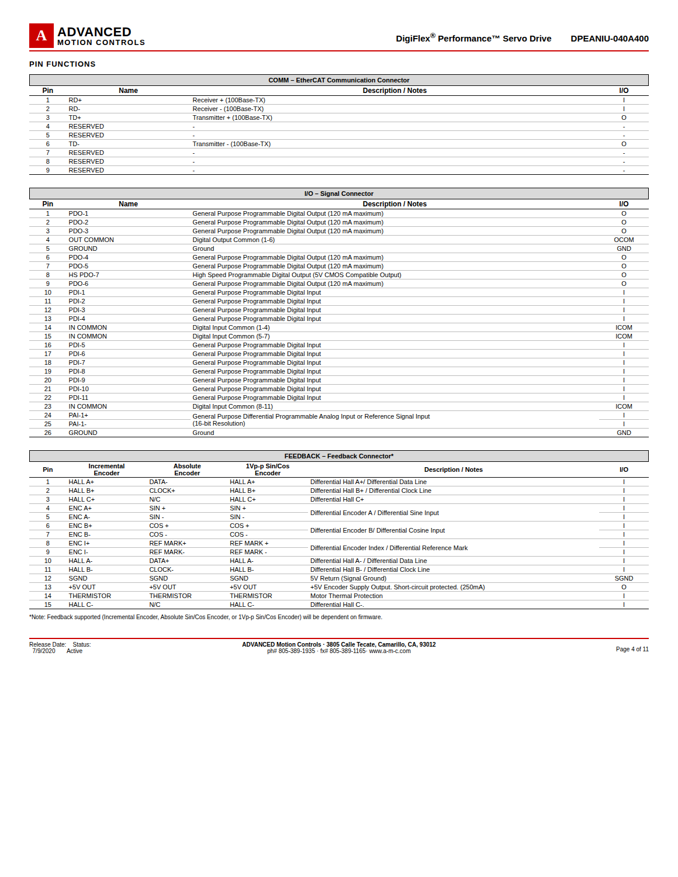A
ADVANCED
MOTION CONTROLS
DigiFlex® Performance™ Servo Drive DPEANIU-040A400
PIN FUNCTIONS
COMM – EtherCAT Communication Connector
| Pin | Name | Description / Notes | I/O |
| --- | --- | --- | --- |
| 1 | RD+ | Receiver + (100Base-TX) | I |
| 2 | RD- | Receiver - (100Base-TX) | I |
| 3 | TD+ | Transmitter + (100Base-TX) | O |
| 4 | RESERVED | - | - |
| 5 | RESERVED | - | - |
| 6 | TD- | Transmitter - (100Base-TX) | O |
| 7 | RESERVED | - | - |
| 8 | RESERVED | - | - |
| 9 | RESERVED | - | - |
I/O – Signal Connector
| Pin | Name | Description / Notes | I/O |
| --- | --- | --- | --- |
| 1 | PDO-1 | General Purpose Programmable Digital Output (120 mA maximum) | O |
| 2 | PDO-2 | General Purpose Programmable Digital Output (120 mA maximum) | O |
| 3 | PDO-3 | General Purpose Programmable Digital Output (120 mA maximum) | O |
| 4 | OUT COMMON | Digital Output Common (1-6) | OCOM |
| 5 | GROUND | Ground | GND |
| 6 | PDO-4 | General Purpose Programmable Digital Output (120 mA maximum) | O |
| 7 | PDO-5 | General Purpose Programmable Digital Output (120 mA maximum) | O |
| 8 | HS PDO-7 | High Speed Programmable Digital Output (5V CMOS Compatible Output) | O |
| 9 | PDO-6 | General Purpose Programmable Digital Output (120 mA maximum) | O |
| 10 | PDI-1 | General Purpose Programmable Digital Input | I |
| 11 | PDI-2 | General Purpose Programmable Digital Input | I |
| 12 | PDI-3 | General Purpose Programmable Digital Input | I |
| 13 | PDI-4 | General Purpose Programmable Digital Input | I |
| 14 | IN COMMON | Digital Input Common (1-4) | ICOM |
| 15 | IN COMMON | Digital Input Common (5-7) | ICOM |
| 16 | PDI-5 | General Purpose Programmable Digital Input | I |
| 17 | PDI-6 | General Purpose Programmable Digital Input | I |
| 18 | PDI-7 | General Purpose Programmable Digital Input | I |
| 19 | PDI-8 | General Purpose Programmable Digital Input | I |
| 20 | PDI-9 | General Purpose Programmable Digital Input | I |
| 21 | PDI-10 | General Purpose Programmable Digital Input | I |
| 22 | PDI-11 | General Purpose Programmable Digital Input | I |
| 23 | IN COMMON | Digital Input Common (8-11) | ICOM |
| 24 | PAI-1+ | General Purpose Differential Programmable Analog Input or Reference Signal Input (16-bit Resolution) | I |
| 25 | PAI-1- | I |
| 26 | GROUND | Ground | GND |
FEEDBACK – Feedback Connector*
| Pin | Incremental Encoder | Absolute Encoder | 1Vp-p Sin/Cos Encoder | Description / Notes | I/O |
| --- | --- | --- | --- | --- | --- |
| 1 | HALL A+ | DATA- | HALL A+ | Differential Hall A+/ Differential Data Line | I |
| 2 | HALL B+ | CLOCK+ | HALL B+ | Differential Hall B+ / Differential Clock Line | I |
| 3 | HALL C+ | N/C | HALL C+ | Differential Hall C+ | I |
| 4 | ENC A+ | SIN + | SIN + | Differential Encoder A / Differential Sine Input | I |
| 5 | ENC A- | SIN - | SIN - | I |
| 6 | ENC B+ | COS + | COS + | Differential Encoder B/ Differential Cosine Input | I |
| 7 | ENC B- | COS - | COS - | I |
| 8 | ENC I+ | REF MARK+ | REF MARK + | Differential Encoder Index / Differential Reference Mark | I |
| 9 | ENC I- | REF MARK- | REF MARK - | I |
| 10 | HALL A- | DATA+ | HALL A- | Differential Hall A- / Differential Data Line | I |
| 11 | HALL B- | CLOCK- | HALL B- | Differential Hall B- / Differential Clock Line | I |
| 12 | SGND | SGND | SGND | 5V Return (Signal Ground) | SGND |
| 13 | +5V OUT | +5V OUT | +5V OUT | +5V Encoder Supply Output. Short-circuit protected. (250mA) | O |
| 14 | THERMISTOR | THERMISTOR | THERMISTOR | Motor Thermal Protection | I |
| 15 | HALL C- | N/C | HALL C- | Differential Hall C-. | I |
*Note: Feedback supported (Incremental Encoder, Absolute Sin/Cos Encoder, or 1Vp-p Sin/Cos Encoder) will be dependent on firmware.
Release Date: Status:
7/9/2020 Active
ADVANCED Motion Controls · 3805 Calle Tecate, Camarillo, CA, 93012
ph# 805-389-1935 · fx# 805-389-1165· www.a-m-c.com
Page 4 of 11